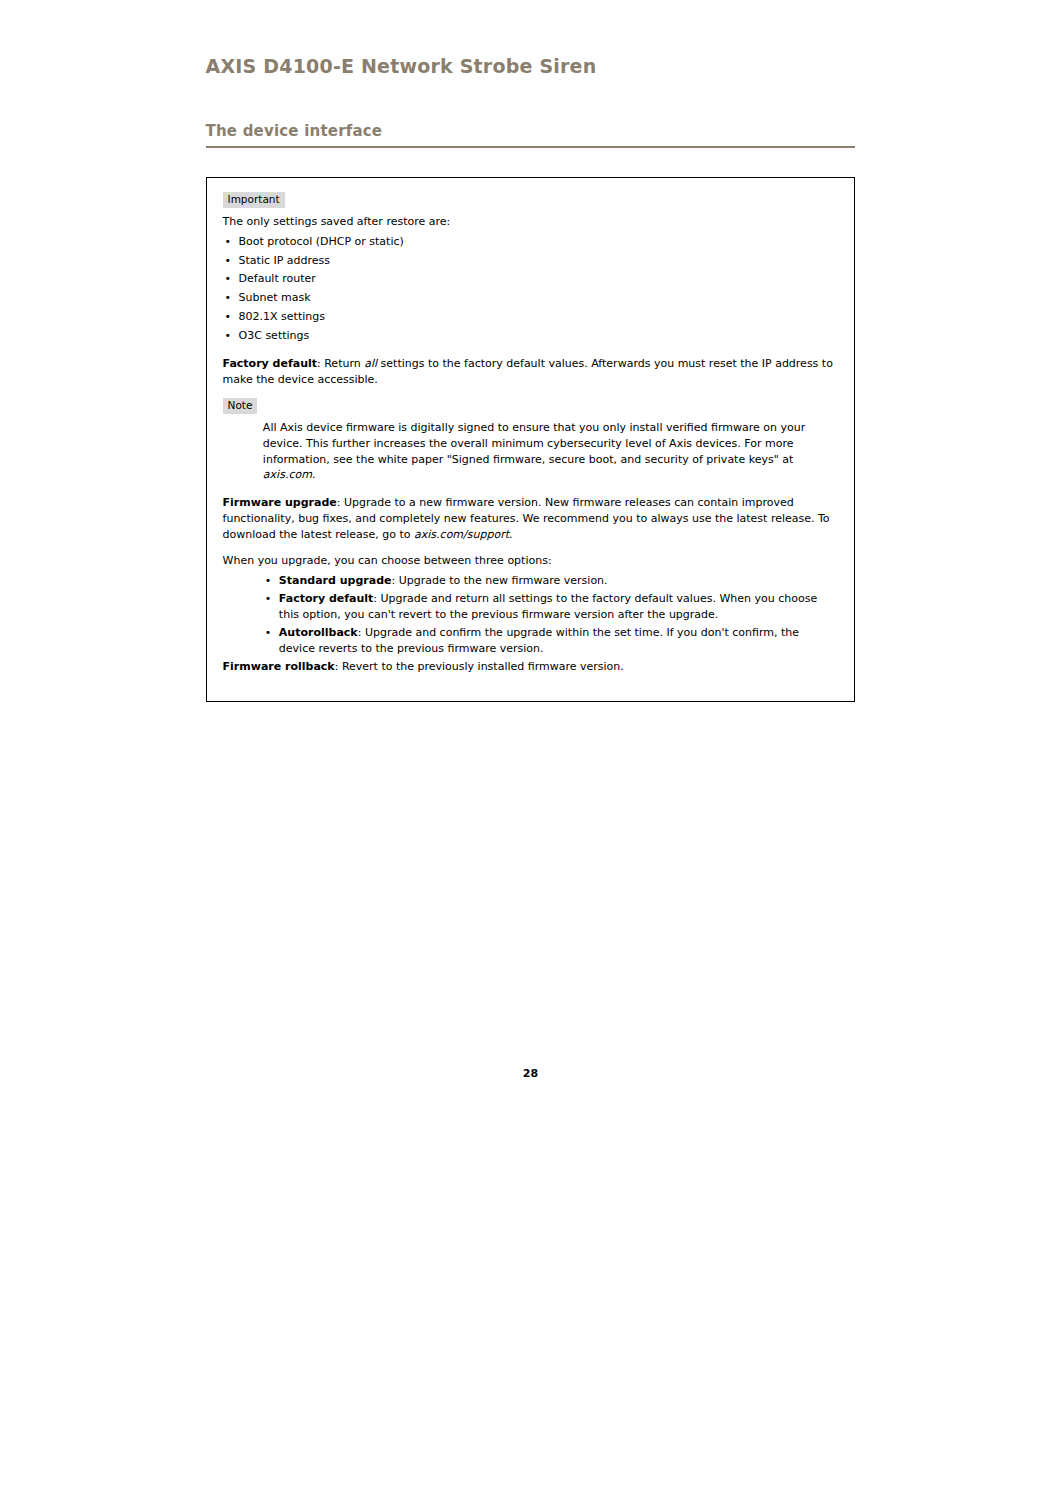AXIS D4100‑E Network Strobe Siren
The device interface
Important
The only settings saved after restore are:
Boot protocol (DHCP or static)
Static IP address
Default router
Subnet mask
802.1X settings
O3C settings
Factory default: Return all settings to the factory default values. Afterwards you must reset the IP address to make the device accessible.
Note
All Axis device firmware is digitally signed to ensure that you only install verified firmware on your device. This further increases the overall minimum cybersecurity level of Axis devices. For more information, see the white paper "Signed firmware, secure boot, and security of private keys" at axis.com.
Firmware upgrade: Upgrade to a new firmware version. New firmware releases can contain improved functionality, bug fixes, and completely new features. We recommend you to always use the latest release. To download the latest release, go to axis.com/support.
When you upgrade, you can choose between three options:
Standard upgrade: Upgrade to the new firmware version.
Factory default: Upgrade and return all settings to the factory default values. When you choose this option, you can't revert to the previous firmware version after the upgrade.
Autorollback: Upgrade and confirm the upgrade within the set time. If you don't confirm, the device reverts to the previous firmware version.
Firmware rollback: Revert to the previously installed firmware version.
28